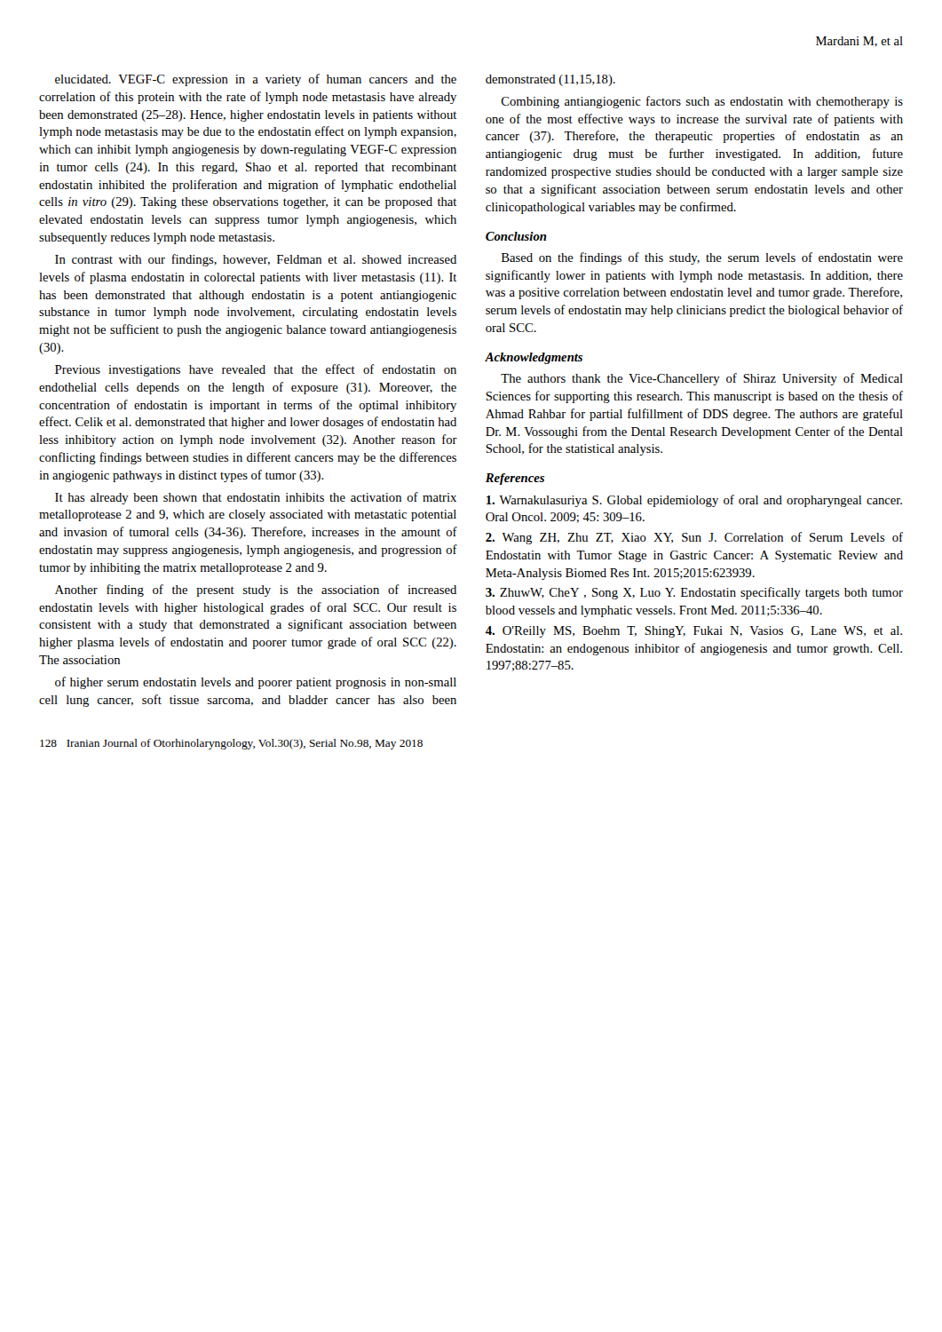Mardani M, et al
elucidated. VEGF-C expression in a variety of human cancers and the correlation of this protein with the rate of lymph node metastasis have already been demonstrated (25–28). Hence, higher endostatin levels in patients without lymph node metastasis may be due to the endostatin effect on lymph expansion, which can inhibit lymph angiogenesis by down-regulating VEGF-C expression in tumor cells (24). In this regard, Shao et al. reported that recombinant endostatin inhibited the proliferation and migration of lymphatic endothelial cells in vitro (29). Taking these observations together, it can be proposed that elevated endostatin levels can suppress tumor lymph angiogenesis, which subsequently reduces lymph node metastasis.
In contrast with our findings, however, Feldman et al. showed increased levels of plasma endostatin in colorectal patients with liver metastasis (11). It has been demonstrated that although endostatin is a potent antiangiogenic substance in tumor lymph node involvement, circulating endostatin levels might not be sufficient to push the angiogenic balance toward antiangiogenesis (30).
Previous investigations have revealed that the effect of endostatin on endothelial cells depends on the length of exposure (31). Moreover, the concentration of endostatin is important in terms of the optimal inhibitory effect. Celik et al. demonstrated that higher and lower dosages of endostatin had less inhibitory action on lymph node involvement (32). Another reason for conflicting findings between studies in different cancers may be the differences in angiogenic pathways in distinct types of tumor (33).
It has already been shown that endostatin inhibits the activation of matrix metalloprotease 2 and 9, which are closely associated with metastatic potential and invasion of tumoral cells (34-36). Therefore, increases in the amount of endostatin may suppress angiogenesis, lymph angiogenesis, and progression of tumor by inhibiting the matrix metalloprotease 2 and 9.
Another finding of the present study is the association of increased endostatin levels with higher histological grades of oral SCC. Our result is consistent with a study that demonstrated a significant association between higher plasma levels of endostatin and poorer tumor grade of oral SCC (22). The association
of higher serum endostatin levels and poorer patient prognosis in non-small cell lung cancer, soft tissue sarcoma, and bladder cancer has also been demonstrated (11,15,18).
Combining antiangiogenic factors such as endostatin with chemotherapy is one of the most effective ways to increase the survival rate of patients with cancer (37). Therefore, the therapeutic properties of endostatin as an antiangiogenic drug must be further investigated. In addition, future randomized prospective studies should be conducted with a larger sample size so that a significant association between serum endostatin levels and other clinicopathological variables may be confirmed.
Conclusion
Based on the findings of this study, the serum levels of endostatin were significantly lower in patients with lymph node metastasis. In addition, there was a positive correlation between endostatin level and tumor grade. Therefore, serum levels of endostatin may help clinicians predict the biological behavior of oral SCC.
Acknowledgments
The authors thank the Vice-Chancellery of Shiraz University of Medical Sciences for supporting this research. This manuscript is based on the thesis of Ahmad Rahbar for partial fulfillment of DDS degree. The authors are grateful Dr. M. Vossoughi from the Dental Research Development Center of the Dental School, for the statistical analysis.
References
1. Warnakulasuriya S. Global epidemiology of oral and oropharyngeal cancer. Oral Oncol. 2009; 45: 309–16.
2. Wang ZH, Zhu ZT, Xiao XY, Sun J. Correlation of Serum Levels of Endostatin with Tumor Stage in Gastric Cancer: A Systematic Review and Meta-Analysis Biomed Res Int. 2015;2015:623939.
3. ZhuwW, CheY , Song X, Luo Y. Endostatin specifically targets both tumor blood vessels and lymphatic vessels. Front Med. 2011;5:336–40.
4. O'Reilly MS, Boehm T, ShingY, Fukai N, Vasios G, Lane WS, et al. Endostatin: an endogenous inhibitor of angiogenesis and tumor growth. Cell. 1997;88:277–85.
128 Iranian Journal of Otorhinolaryngology, Vol.30(3), Serial No.98, May 2018